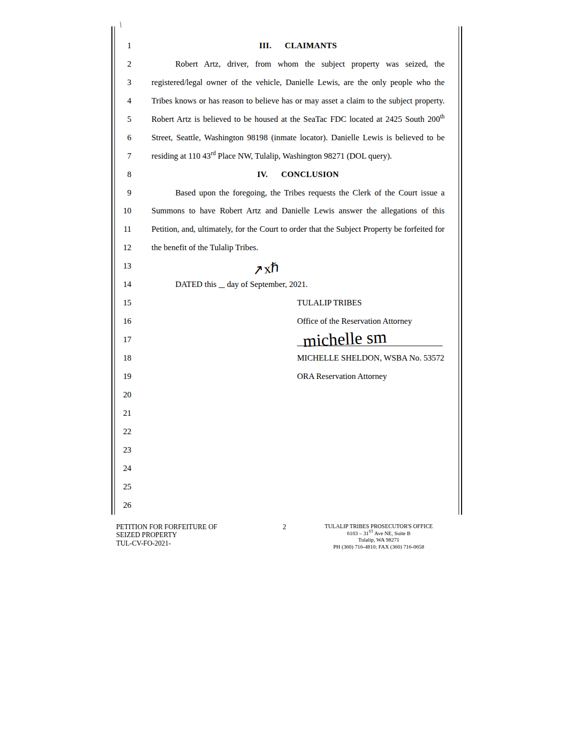\
1
2
3
4
5
6
7
8
9
10
11
12
13
14
15
16
17
18
19
20
21
22
23
24
25
26
III. CLAIMANTS
Robert Artz, driver, from whom the subject property was seized, the registered/legal owner of the vehicle, Danielle Lewis, are the only people who the Tribes knows or has reason to believe has or may asset a claim to the subject property. Robert Artz is believed to be housed at the SeaTac FDC located at 2425 South 200th Street, Seattle, Washington 98198 (inmate locator). Danielle Lewis is believed to be residing at 110 43rd Place NW, Tulalip, Washington 98271 (DOL query).
IV. CONCLUSION
Based upon the foregoing, the Tribes requests the Clerk of the Court issue a Summons to have Robert Artz and Danielle Lewis answer the allegations of this Petition, and, ultimately, for the Court to order that the Subject Property be forfeited for the benefit of the Tulalip Tribes.
↗xℏ DATED this day of September, 2021.
TULALIP TRIBES
Office of the Reservation Attorney
michelle sm
MICHELLE SHELDON, WSBA No. 53572
ORA Reservation Attorney
PETITION FOR FORFEITURE OF
SEIZED PROPERTY
TUL-CV-FO-2021-
2
TULALIP TRIBES PROSECUTOR'S OFFICE
6103 – 31ST Ave NE, Suite B
Tulalip, WA 98271
PH (360) 716-4810; FAX (360) 716-0658